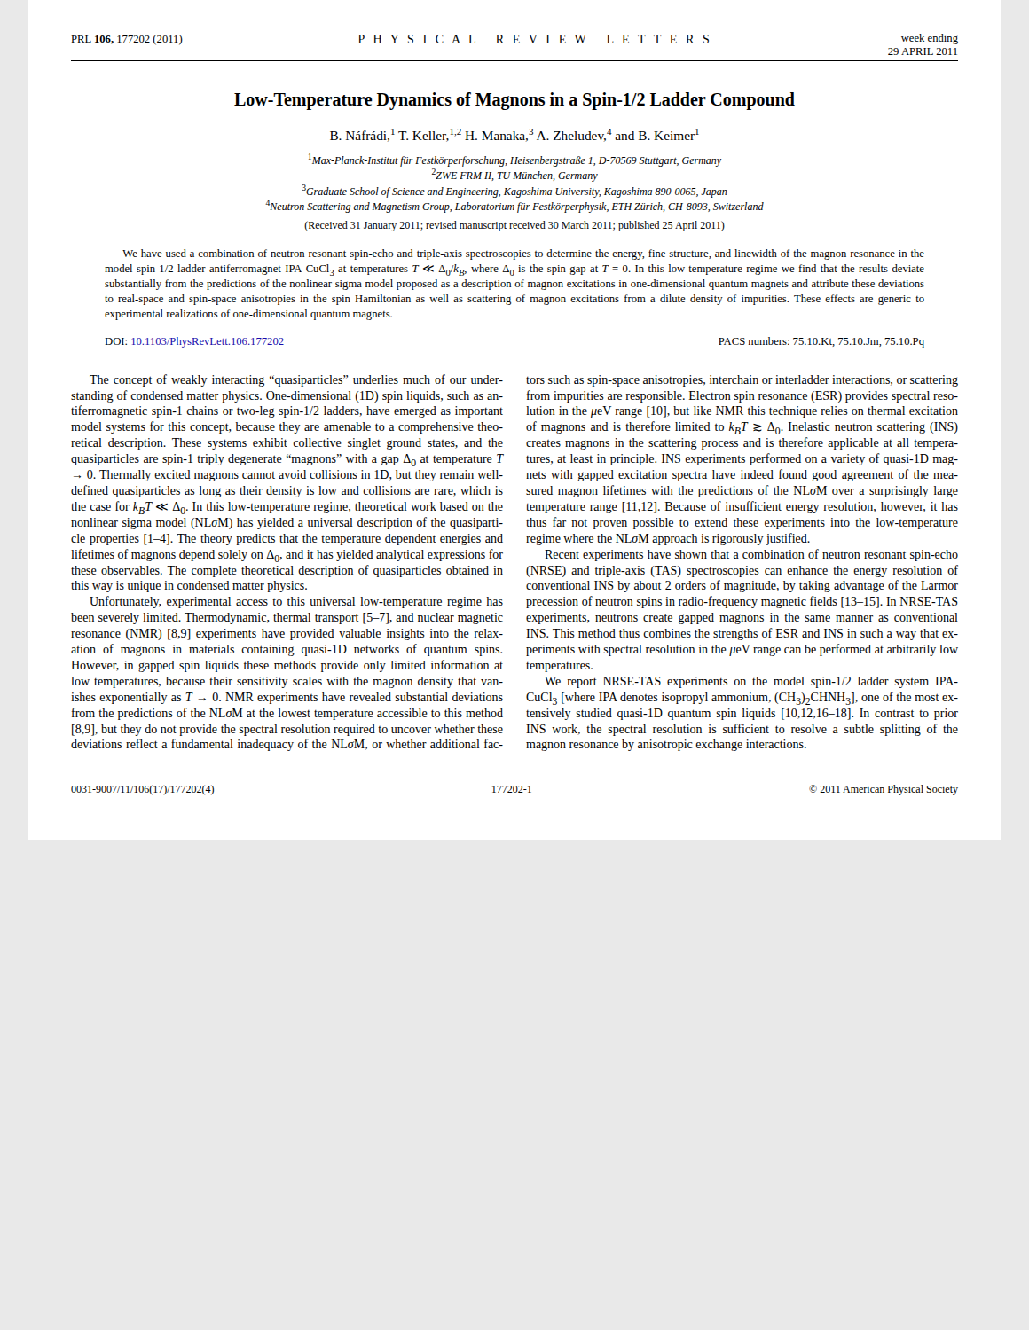PRL 106, 177202 (2011)
P H Y S I C A L R E V I E W L E T T E R S
week ending
29 APRIL 2011
Low-Temperature Dynamics of Magnons in a Spin-1/2 Ladder Compound
B. Náfrádi,1 T. Keller,1,2 H. Manaka,3 A. Zheludev,4 and B. Keimer1
1Max-Planck-Institut für Festkörperforschung, Heisenbergstraße 1, D-70569 Stuttgart, Germany
2ZWE FRM II, TU München, Germany
3Graduate School of Science and Engineering, Kagoshima University, Kagoshima 890-0065, Japan
4Neutron Scattering and Magnetism Group, Laboratorium für Festkörperphysik, ETH Zürich, CH-8093, Switzerland
(Received 31 January 2011; revised manuscript received 30 March 2011; published 25 April 2011)
We have used a combination of neutron resonant spin-echo and triple-axis spectroscopies to determine the energy, fine structure, and linewidth of the magnon resonance in the model spin-1/2 ladder antiferromagnet IPA-CuCl3 at temperatures T ≪ Δ0/kB, where Δ0 is the spin gap at T = 0. In this low-temperature regime we find that the results deviate substantially from the predictions of the nonlinear sigma model proposed as a description of magnon excitations in one-dimensional quantum magnets and attribute these deviations to real-space and spin-space anisotropies in the spin Hamiltonian as well as scattering of magnon excitations from a dilute density of impurities. These effects are generic to experimental realizations of one-dimensional quantum magnets.
DOI: 10.1103/PhysRevLett.106.177202
PACS numbers: 75.10.Kt, 75.10.Jm, 75.10.Pq
The concept of weakly interacting “quasiparticles” underlies much of our understanding of condensed matter physics. One-dimensional (1D) spin liquids, such as antiferromagnetic spin-1 chains or two-leg spin-1/2 ladders, have emerged as important model systems for this concept, because they are amenable to a comprehensive theoretical description. These systems exhibit collective singlet ground states, and the quasiparticles are spin-1 triply degenerate “magnons” with a gap Δ0 at temperature T → 0. Thermally excited magnons cannot avoid collisions in 1D, but they remain well-defined quasiparticles as long as their density is low and collisions are rare, which is the case for kBT ≪ Δ0. In this low-temperature regime, theoretical work based on the nonlinear sigma model (NLσ M) has yielded a universal description of the quasiparticle properties [1–4]. The theory predicts that the temperature dependent energies and lifetimes of magnons depend solely on Δ0, and it has yielded analytical expressions for these observables. The complete theoretical description of quasiparticles obtained in this way is unique in condensed matter physics.
Unfortunately, experimental access to this universal low-temperature regime has been severely limited. Thermodynamic, thermal transport [5–7], and nuclear magnetic resonance (NMR) [8,9] experiments have provided valuable insights into the relaxation of magnons in materials containing quasi-1D networks of quantum spins. However, in gapped spin liquids these methods provide only limited information at low temperatures, because their sensitivity scales with the magnon density that vanishes exponentially as T → 0. NMR experiments have revealed substantial deviations from the predictions of the NLσ M at the lowest temperature accessible to this method [8,9], but they do not provide the spectral resolution required to uncover whether these deviations reflect a fundamental inadequacy of the NLσ M, or whether additional factors such as spin-space anisotropies, interchain or interladder interactions, or scattering from impurities are responsible. Electron spin resonance (ESR) provides spectral resolution in the μeV range [10], but like NMR this technique relies on thermal excitation of magnons and is therefore limited to kBT ≳ Δ0. Inelastic neutron scattering (INS) creates magnons in the scattering process and is therefore applicable at all temperatures, at least in principle. INS experiments performed on a variety of quasi-1D magnets with gapped excitation spectra have indeed found good agreement of the measured magnon lifetimes with the predictions of the NLσ M over a surprisingly large temperature range [11,12]. Because of insufficient energy resolution, however, it has thus far not proven possible to extend these experiments into the low-temperature regime where the NLσ M approach is rigorously justified.
Recent experiments have shown that a combination of neutron resonant spin-echo (NRSE) and triple-axis (TAS) spectroscopies can enhance the energy resolution of conventional INS by about 2 orders of magnitude, by taking advantage of the Larmor precession of neutron spins in radio-frequency magnetic fields [13–15]. In NRSE-TAS experiments, neutrons create gapped magnons in the same manner as conventional INS. This method thus combines the strengths of ESR and INS in such a way that experiments with spectral resolution in the μeV range can be performed at arbitrarily low temperatures.
We report NRSE-TAS experiments on the model spin-1/2 ladder system IPA-CuCl3 [where IPA denotes isopropyl ammonium, (CH3)2CHNH3], one of the most extensively studied quasi-1D quantum spin liquids [10,12,16–18]. In contrast to prior INS work, the spectral resolution is sufficient to resolve a subtle splitting of the magnon resonance by anisotropic exchange interactions.
0031-9007/11/106(17)/177202(4)
177202-1
© 2011 American Physical Society